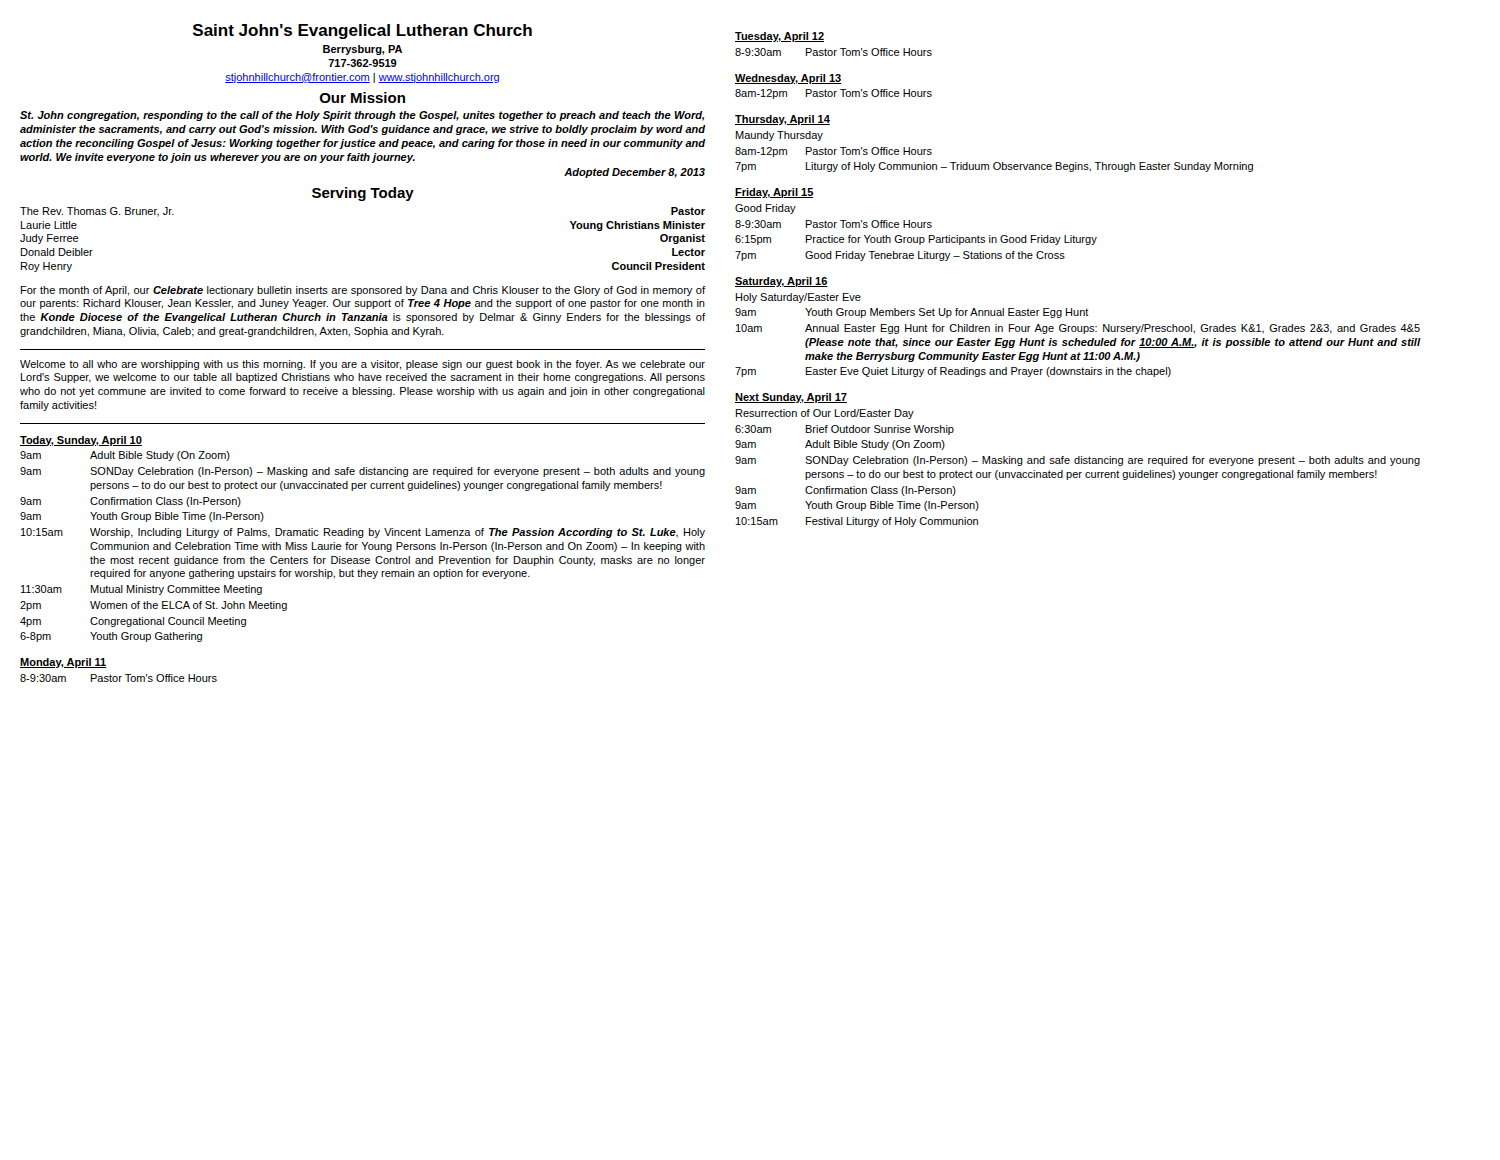Saint John's Evangelical Lutheran Church
Berrysburg, PA
717-362-9519
stjohnhillchurch@frontier.com | www.stjohnhillchurch.org
Our Mission
St. John congregation, responding to the call of the Holy Spirit through the Gospel, unites together to preach and teach the Word, administer the sacraments, and carry out God's mission. With God's guidance and grace, we strive to boldly proclaim by word and action the reconciling Gospel of Jesus: Working together for justice and peace, and caring for those in need in our community and world. We invite everyone to join us wherever you are on your faith journey.
Adopted December 8, 2013
Serving Today
| The Rev. Thomas G. Bruner, Jr. | Pastor |
| Laurie Little | Young Christians Minister |
| Judy Ferree | Organist |
| Donald Deibler | Lector |
| Roy Henry | Council President |
For the month of April, our Celebrate lectionary bulletin inserts are sponsored by Dana and Chris Klouser to the Glory of God in memory of our parents: Richard Klouser, Jean Kessler, and Juney Yeager. Our support of Tree 4 Hope and the support of one pastor for one month in the Konde Diocese of the Evangelical Lutheran Church in Tanzania is sponsored by Delmar & Ginny Enders for the blessings of grandchildren, Miana, Olivia, Caleb; and great-grandchildren, Axten, Sophia and Kyrah.
Welcome to all who are worshipping with us this morning. If you are a visitor, please sign our guest book in the foyer. As we celebrate our Lord's Supper, we welcome to our table all baptized Christians who have received the sacrament in their home congregations. All persons who do not yet commune are invited to come forward to receive a blessing. Please worship with us again and join in other congregational family activities!
Today, Sunday, April 10
| 9am | Adult Bible Study (On Zoom) |
| 9am | SONDay Celebration (In-Person) – Masking and safe distancing are required for everyone present – both adults and young persons – to do our best to protect our (unvaccinated per current guidelines) younger congregational family members! |
| 9am | Confirmation Class (In-Person) |
| 9am | Youth Group Bible Time (In-Person) |
| 10:15am | Worship, Including Liturgy of Palms, Dramatic Reading by Vincent Lamenza of The Passion According to St. Luke , Holy Communion and Celebration Time with Miss Laurie for Young Persons In-Person (In-Person and On Zoom) – In keeping with the most recent guidance from the Centers for Disease Control and Prevention for Dauphin County, masks are no longer required for anyone gathering upstairs for worship, but they remain an option for everyone. |
| 11:30am | Mutual Ministry Committee Meeting |
| 2pm | Women of the ELCA of St. John Meeting |
| 4pm | Congregational Council Meeting |
| 6-8pm | Youth Group Gathering |
Monday, April 11
| 8-9:30am | Pastor Tom's Office Hours |
Tuesday, April 12
| 8-9:30am | Pastor Tom's Office Hours |
Wednesday, April 13
| 8am-12pm | Pastor Tom's Office Hours |
Thursday, April 14
Maundy Thursday
| 8am-12pm | Pastor Tom's Office Hours |
| 7pm | Liturgy of Holy Communion – Triduum Observance Begins, Through Easter Sunday Morning |
Friday, April 15
Good Friday
| 8-9:30am | Pastor Tom's Office Hours |
| 6:15pm | Practice for Youth Group Participants in Good Friday Liturgy |
| 7pm | Good Friday Tenebrae Liturgy – Stations of the Cross |
Saturday, April 16
Holy Saturday/Easter Eve
| 9am | Youth Group Members Set Up for Annual Easter Egg Hunt |
| 10am | Annual Easter Egg Hunt for Children in Four Age Groups: Nursery/Preschool, Grades K&1, Grades 2&3, and Grades 4&5 (Please note that, since our Easter Egg Hunt is scheduled for 10:00 A.M. , it is possible to attend our Hunt and still make the Berrysburg Community Easter Egg Hunt at 11:00 A.M.) |
| 7pm | Easter Eve Quiet Liturgy of Readings and Prayer (downstairs in the chapel) |
Next Sunday, April 17
Resurrection of Our Lord/Easter Day
| 6:30am | Brief Outdoor Sunrise Worship |
| 9am | Adult Bible Study (On Zoom) |
| 9am | SONDay Celebration (In-Person) – Masking and safe distancing are required for everyone present – both adults and young persons – to do our best to protect our (unvaccinated per current guidelines) younger congregational family members! |
| 9am | Confirmation Class (In-Person) |
| 9am | Youth Group Bible Time (In-Person) |
| 10:15am | Festival Liturgy of Holy Communion |